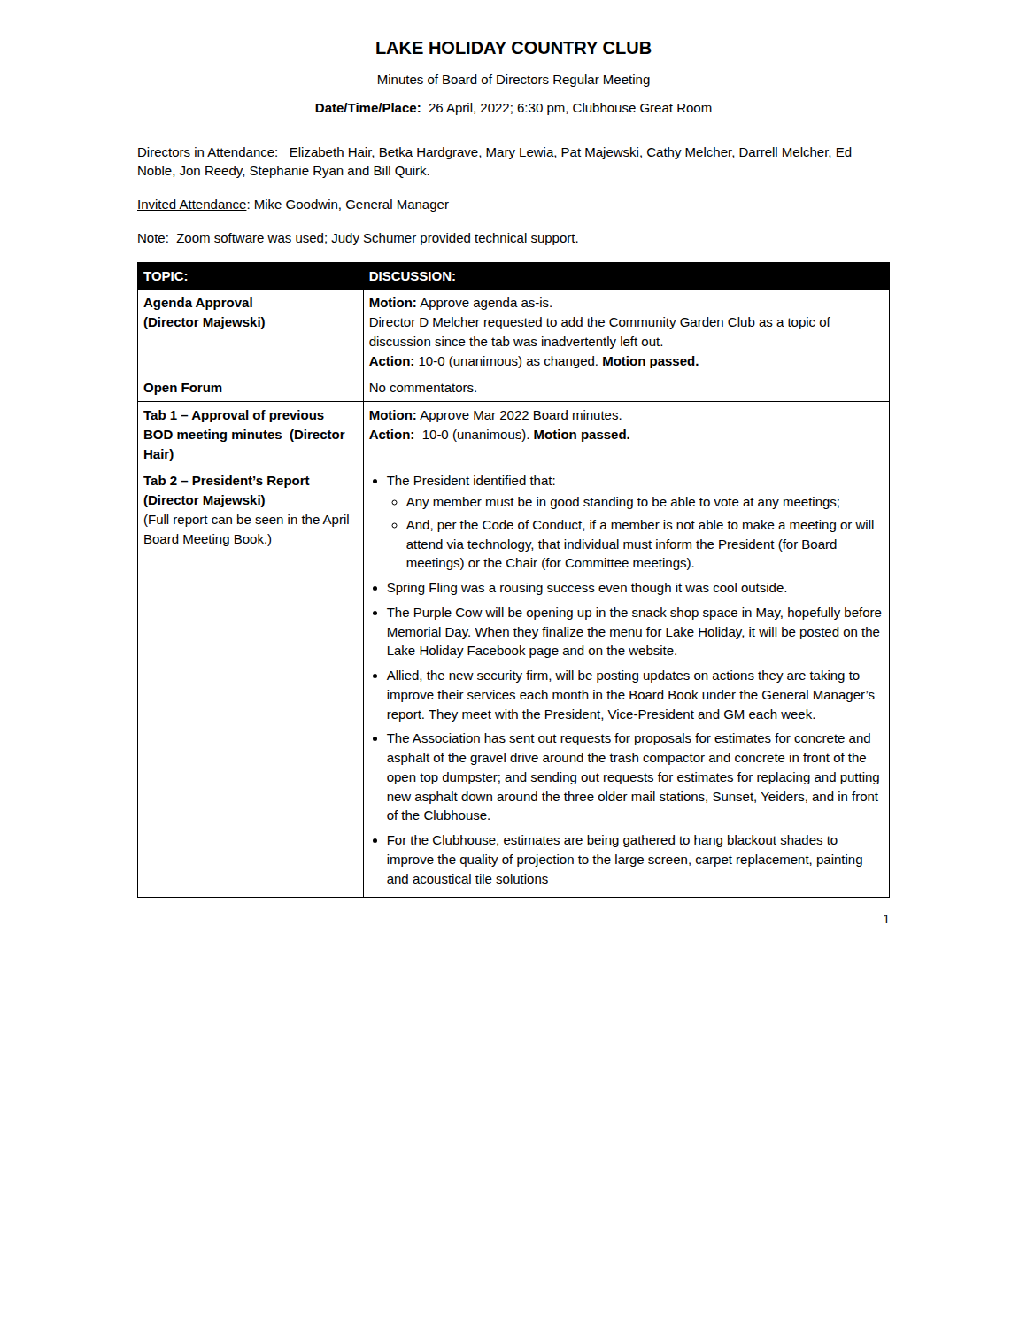LAKE HOLIDAY COUNTRY CLUB
Minutes of Board of Directors Regular Meeting
Date/Time/Place: 26 April, 2022; 6:30 pm, Clubhouse Great Room
Directors in Attendance: Elizabeth Hair, Betka Hardgrave, Mary Lewia, Pat Majewski, Cathy Melcher, Darrell Melcher, Ed Noble, Jon Reedy, Stephanie Ryan and Bill Quirk.
Invited Attendance: Mike Goodwin, General Manager
Note: Zoom software was used; Judy Schumer provided technical support.
| TOPIC: | DISCUSSION: |
| --- | --- |
| Agenda Approval (Director Majewski) | Motion: Approve agenda as-is. Director D Melcher requested to add the Community Garden Club as a topic of discussion since the tab was inadvertently left out. Action: 10-0 (unanimous) as changed. Motion passed. |
| Open Forum | No commentators. |
| Tab 1 – Approval of previous BOD meeting minutes (Director Hair) | Motion: Approve Mar 2022 Board minutes. Action: 10-0 (unanimous). Motion passed. |
| Tab 2 – President’s Report (Director Majewski) (Full report can be seen in the April Board Meeting Book.) | The President identified that: Any member must be in good standing to be able to vote at any meetings; And, per the Code of Conduct, if a member is not able to make a meeting or will attend via technology, that individual must inform the President (for Board meetings) or the Chair (for Committee meetings). Spring Fling was a rousing success even though it was cool outside. The Purple Cow will be opening up in the snack shop space in May, hopefully before Memorial Day. When they finalize the menu for Lake Holiday, it will be posted on the Lake Holiday Facebook page and on the website. Allied, the new security firm, will be posting updates on actions they are taking to improve their services each month in the Board Book under the General Manager’s report. They meet with the President, Vice-President and GM each week. The Association has sent out requests for proposals for estimates for concrete and asphalt of the gravel drive around the trash compactor and concrete in front of the open top dumpster; and sending out requests for estimates for replacing and putting new asphalt down around the three older mail stations, Sunset, Yeiders, and in front of the Clubhouse. For the Clubhouse, estimates are being gathered to hang blackout shades to improve the quality of projection to the large screen, carpet replacement, painting and acoustical tile solutions |
1